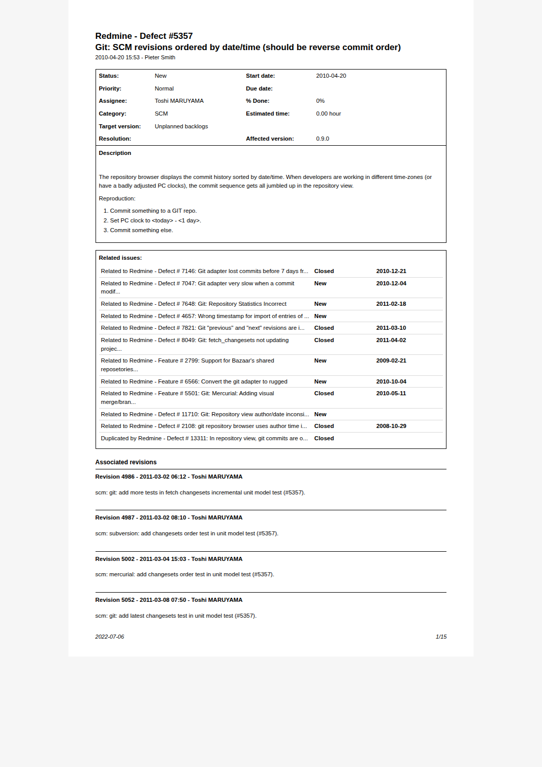Redmine - Defect #5357Git: SCM revisions ordered by date/time (should be reverse commit order)
2010-04-20 15:53 - Pieter Smith
| Status: | New | Start date: | 2010-04-20 |
| Priority: | Normal | Due date: | |
| Assignee: | Toshi MARUYAMA | % Done: | 0% |
| Category: | SCM | Estimated time: | 0.00 hour |
| Target version: | Unplanned backlogs | | |
| Resolution: | | Affected version: | 0.9.0 |
Description
The repository browser displays the commit history sorted by date/time. When developers are working in different time-zones (or have a badly adjusted PC clocks), the commit sequence gets all jumbled up in the repository view.
Reproduction:
Commit something to a GIT repo.
Set PC clock to <today> - <1 day>.
Commit something else.
Related issues:
| Related to Redmine - Defect # 7146: Git adapter lost commits before 7 days fr... | Closed | 2010-12-21 |
| Related to Redmine - Defect # 7047: Git adapter very slow when a commit modif... | New | 2010-12-04 |
| Related to Redmine - Defect # 7648: Git: Repository Statistics Incorrect | New | 2011-02-18 |
| Related to Redmine - Defect # 4657: Wrong timestamp for import of entries of ... | New | |
| Related to Redmine - Defect # 7821: Git "previous" and "next" revisions are i... | Closed | 2011-03-10 |
| Related to Redmine - Defect # 8049: Git: fetch_changesets not updating projec... | Closed | 2011-04-02 |
| Related to Redmine - Feature # 2799: Support for Bazaar's shared reposetories... | New | 2009-02-21 |
| Related to Redmine - Feature # 6566: Convert the git adapter to rugged | New | 2010-10-04 |
| Related to Redmine - Feature # 5501: Git: Mercurial: Adding visual merge/bran... | Closed | 2010-05-11 |
| Related to Redmine - Defect # 11710: Git: Repository view author/date inconsi... | New | |
| Related to Redmine - Defect # 2108: git repository browser uses author time i... | Closed | 2008-10-29 |
| Duplicated by Redmine - Defect # 13311: In repository view, git commits are o... | Closed | |
Associated revisions
Revision 4986 - 2011-03-02 06:12 - Toshi MARUYAMA
scm: git: add more tests in fetch changesets incremental unit model test (#5357).
Revision 4987 - 2011-03-02 08:10 - Toshi MARUYAMA
scm: subversion: add changesets order test in unit model test (#5357).
Revision 5002 - 2011-03-04 15:03 - Toshi MARUYAMA
scm: mercurial: add changesets order test in unit model test (#5357).
Revision 5052 - 2011-03-08 07:50 - Toshi MARUYAMA
scm: git: add latest changesets test in unit model test (#5357).
2022-07-06 1/15